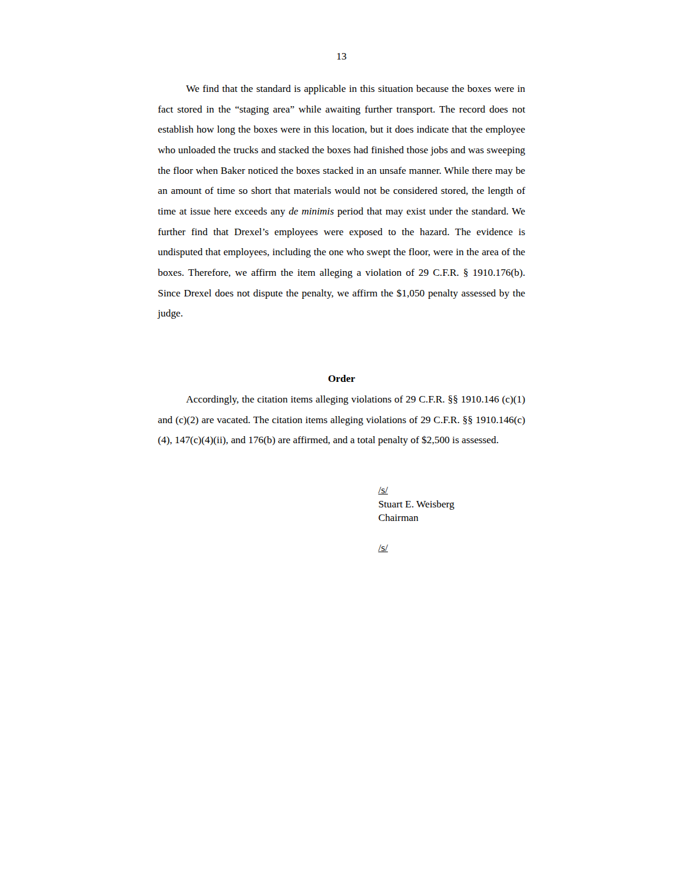13
We find that the standard is applicable in this situation because the boxes were in fact stored in the “staging area” while awaiting further transport. The record does not establish how long the boxes were in this location, but it does indicate that the employee who unloaded the trucks and stacked the boxes had finished those jobs and was sweeping the floor when Baker noticed the boxes stacked in an unsafe manner. While there may be an amount of time so short that materials would not be considered stored, the length of time at issue here exceeds any de minimis period that may exist under the standard. We further find that Drexel’s employees were exposed to the hazard. The evidence is undisputed that employees, including the one who swept the floor, were in the area of the boxes. Therefore, we affirm the item alleging a violation of 29 C.F.R. § 1910.176(b). Since Drexel does not dispute the penalty, we affirm the $1,050 penalty assessed by the judge.
Order
Accordingly, the citation items alleging violations of 29 C.F.R. §§ 1910.146 (c)(1) and (c)(2) are vacated. The citation items alleging violations of 29 C.F.R. §§ 1910.146(c)(4), 147(c)(4)(ii), and 176(b) are affirmed, and a total penalty of $2,500 is assessed.
/s/
Stuart E. Weisberg
Chairman
/s/